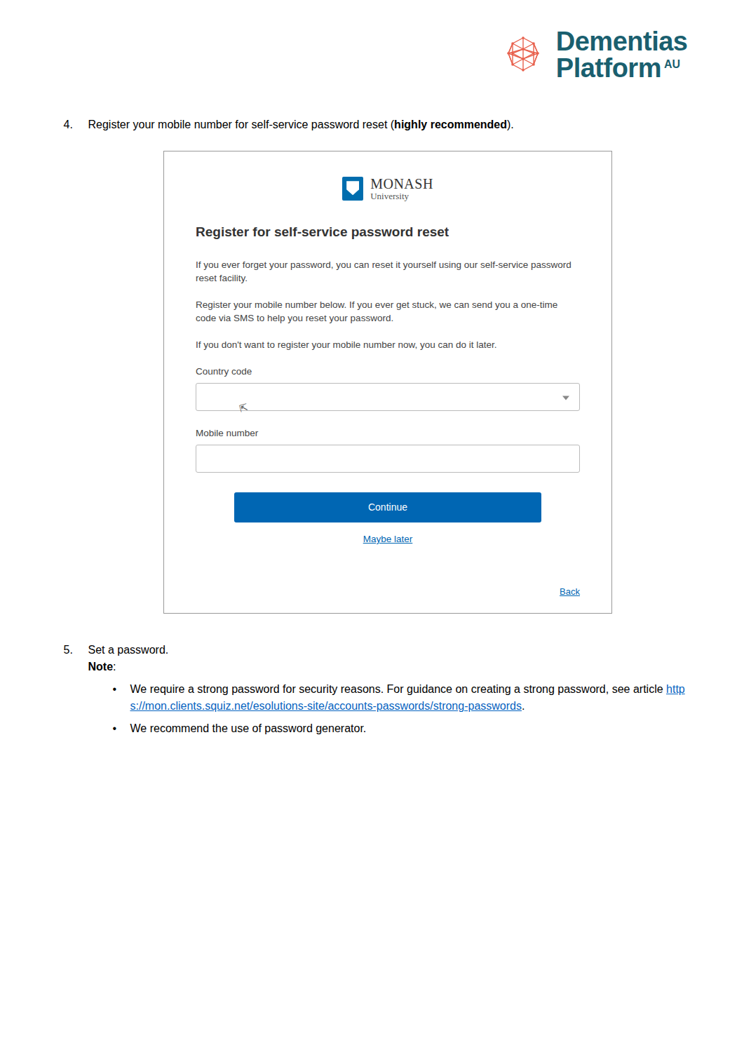Dementias
Platform AU
Register your mobile number for self-service password reset (highly recommended).
MONASH
University
Register for self-service password reset
If you ever forget your password, you can reset it yourself using our self-service password reset facility.
Register your mobile number below. If you ever get stuck, we can send you a one-time code via SMS to help you reset your password.
If you don't want to register your mobile number now, you can do it later.
Country code
⇱
Mobile number
Continue
Maybe later
Back
Set a password.
Note:
We require a strong password for security reasons. For guidance on creating a strong password, see article https://mon.clients.squiz.net/esolutions-site/accounts-passwords/strong-passwords.
We recommend the use of password generator.